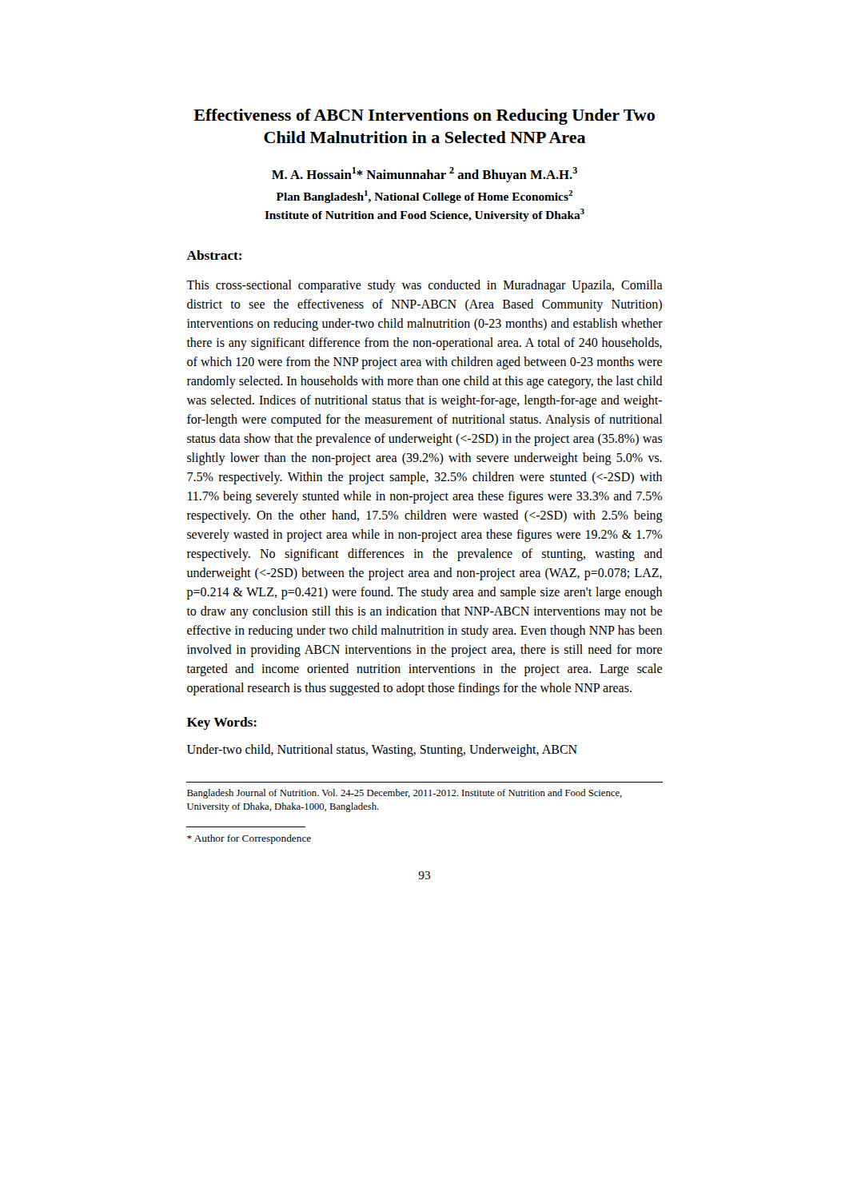Effectiveness of ABCN Interventions on Reducing Under Two Child Malnutrition in a Selected NNP Area
M. A. Hossain1* Naimunnahar 2 and Bhuyan M.A.H.3
Plan Bangladesh1, National College of Home Economics2
Institute of Nutrition and Food Science, University of Dhaka3
Abstract:
This cross-sectional comparative study was conducted in Muradnagar Upazila, Comilla district to see the effectiveness of NNP-ABCN (Area Based Community Nutrition) interventions on reducing under-two child malnutrition (0-23 months) and establish whether there is any significant difference from the non-operational area. A total of 240 households, of which 120 were from the NNP project area with children aged between 0-23 months were randomly selected. In households with more than one child at this age category, the last child was selected. Indices of nutritional status that is weight-for-age, length-for-age and weight-for-length were computed for the measurement of nutritional status. Analysis of nutritional status data show that the prevalence of underweight (<-2SD) in the project area (35.8%) was slightly lower than the non-project area (39.2%) with severe underweight being 5.0% vs. 7.5% respectively. Within the project sample, 32.5% children were stunted (<-2SD) with 11.7% being severely stunted while in non-project area these figures were 33.3% and 7.5% respectively. On the other hand, 17.5% children were wasted (<-2SD) with 2.5% being severely wasted in project area while in non-project area these figures were 19.2% & 1.7% respectively. No significant differences in the prevalence of stunting, wasting and underweight (<-2SD) between the project area and non-project area (WAZ, p=0.078; LAZ, p=0.214 & WLZ, p=0.421) were found. The study area and sample size aren't large enough to draw any conclusion still this is an indication that NNP-ABCN interventions may not be effective in reducing under two child malnutrition in study area. Even though NNP has been involved in providing ABCN interventions in the project area, there is still need for more targeted and income oriented nutrition interventions in the project area. Large scale operational research is thus suggested to adopt those findings for the whole NNP areas.
Key Words:
Under-two child, Nutritional status, Wasting, Stunting, Underweight, ABCN
Bangladesh Journal of Nutrition. Vol. 24-25 December, 2011-2012. Institute of Nutrition and Food Science, University of Dhaka, Dhaka-1000, Bangladesh.
* Author for Correspondence
93